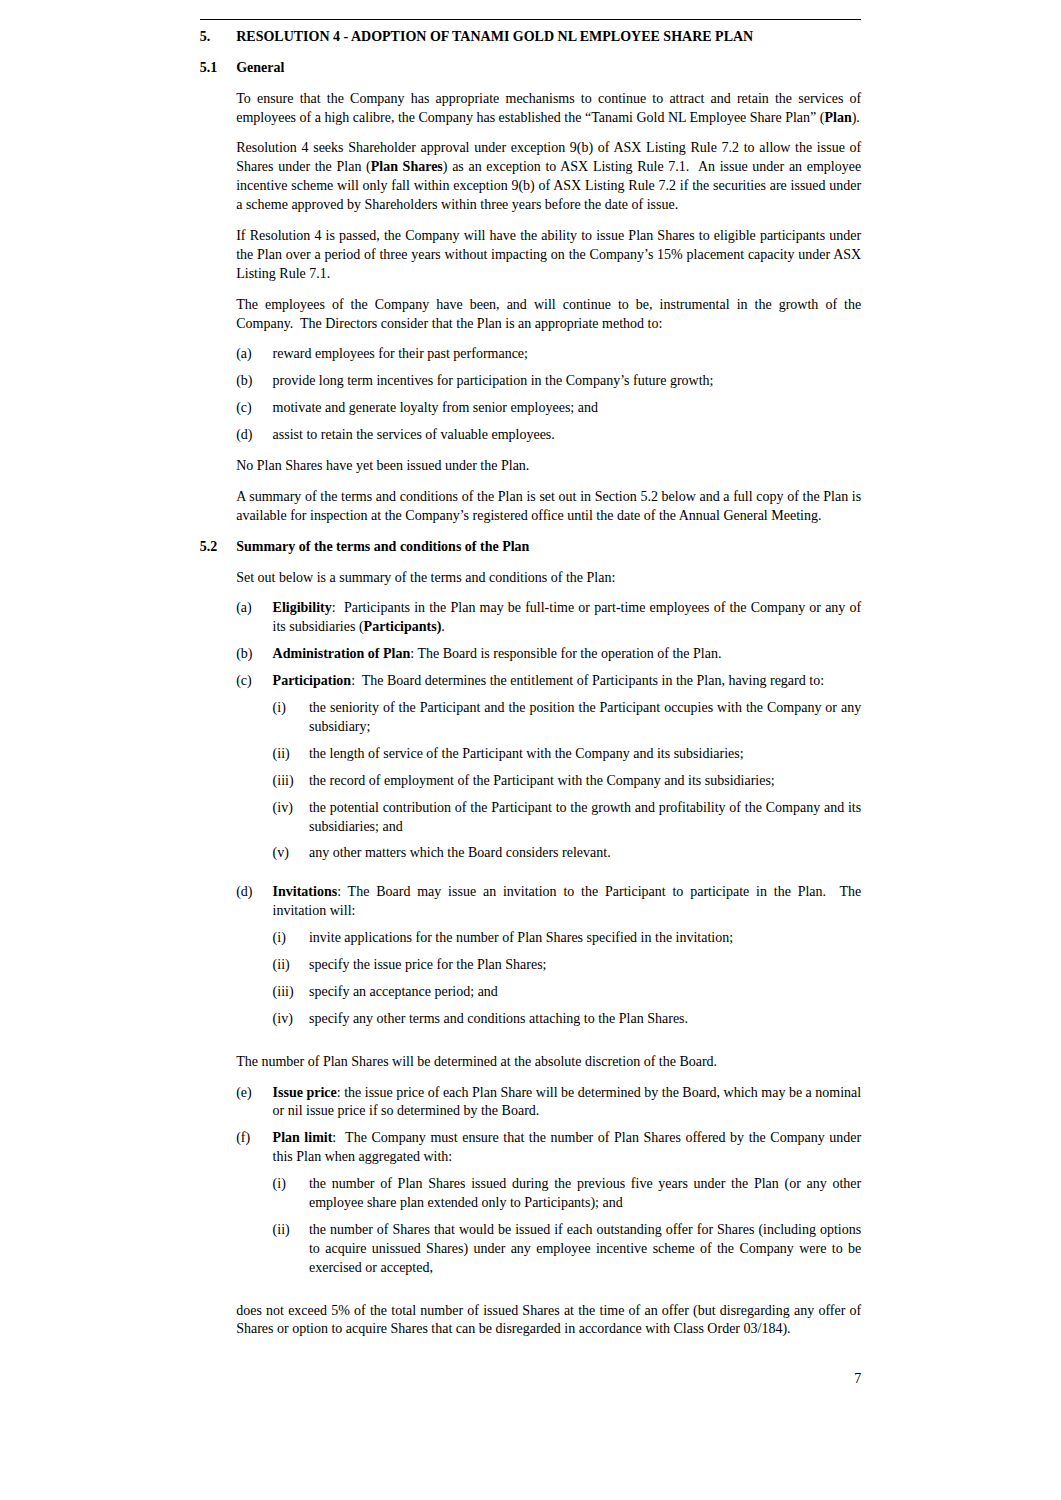5.
Resolution 4 - Adoption of Tanami Gold NL Employee Share Plan
5.1
General
To ensure that the Company has appropriate mechanisms to continue to attract and retain the services of employees of a high calibre, the Company has established the “Tanami Gold NL Employee Share Plan” (Plan).
Resolution 4 seeks Shareholder approval under exception 9(b) of ASX Listing Rule 7.2 to allow the issue of Shares under the Plan (Plan Shares) as an exception to ASX Listing Rule 7.1. An issue under an employee incentive scheme will only fall within exception 9(b) of ASX Listing Rule 7.2 if the securities are issued under a scheme approved by Shareholders within three years before the date of issue.
If Resolution 4 is passed, the Company will have the ability to issue Plan Shares to eligible participants under the Plan over a period of three years without impacting on the Company’s 15% placement capacity under ASX Listing Rule 7.1.
The employees of the Company have been, and will continue to be, instrumental in the growth of the Company. The Directors consider that the Plan is an appropriate method to:
(a) reward employees for their past performance;
(b) provide long term incentives for participation in the Company’s future growth;
(c) motivate and generate loyalty from senior employees; and
(d) assist to retain the services of valuable employees.
No Plan Shares have yet been issued under the Plan.
A summary of the terms and conditions of the Plan is set out in Section 5.2 below and a full copy of the Plan is available for inspection at the Company’s registered office until the date of the Annual General Meeting.
5.2
Summary of the terms and conditions of the Plan
Set out below is a summary of the terms and conditions of the Plan:
(a) Eligibility: Participants in the Plan may be full-time or part-time employees of the Company or any of its subsidiaries (Participants).
(b) Administration of Plan: The Board is responsible for the operation of the Plan.
(c) Participation: The Board determines the entitlement of Participants in the Plan, having regard to:
(i) the seniority of the Participant and the position the Participant occupies with the Company or any subsidiary;
(ii) the length of service of the Participant with the Company and its subsidiaries;
(iii) the record of employment of the Participant with the Company and its subsidiaries;
(iv) the potential contribution of the Participant to the growth and profitability of the Company and its subsidiaries; and
(v) any other matters which the Board considers relevant.
(d) Invitations: The Board may issue an invitation to the Participant to participate in the Plan. The invitation will:
(i) invite applications for the number of Plan Shares specified in the invitation;
(ii) specify the issue price for the Plan Shares;
(iii) specify an acceptance period; and
(iv) specify any other terms and conditions attaching to the Plan Shares.
The number of Plan Shares will be determined at the absolute discretion of the Board.
(e) Issue price: the issue price of each Plan Share will be determined by the Board, which may be a nominal or nil issue price if so determined by the Board.
(f) Plan limit: The Company must ensure that the number of Plan Shares offered by the Company under this Plan when aggregated with:
(i) the number of Plan Shares issued during the previous five years under the Plan (or any other employee share plan extended only to Participants); and
(ii) the number of Shares that would be issued if each outstanding offer for Shares (including options to acquire unissued Shares) under any employee incentive scheme of the Company were to be exercised or accepted,
does not exceed 5% of the total number of issued Shares at the time of an offer (but disregarding any offer of Shares or option to acquire Shares that can be disregarded in accordance with Class Order 03/184).
7